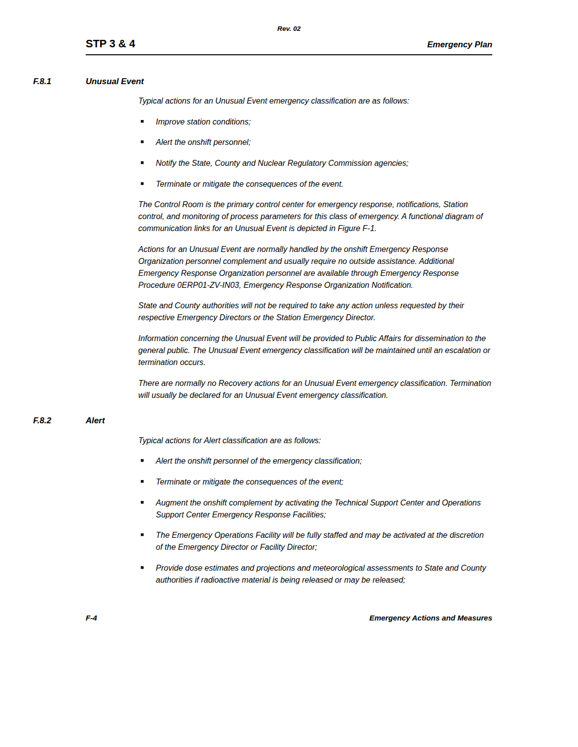Rev. 02
STP 3 & 4 Emergency Plan
F.8.1 Unusual Event
Typical actions for an Unusual Event emergency classification are as follows:
Improve station conditions;
Alert the onshift personnel;
Notify the State, County and Nuclear Regulatory Commission agencies;
Terminate or mitigate the consequences of the event.
The Control Room is the primary control center for emergency response, notifications, Station control, and monitoring of process parameters for this class of emergency. A functional diagram of communication links for an Unusual Event is depicted in Figure F-1.
Actions for an Unusual Event are normally handled by the onshift Emergency Response Organization personnel complement and usually require no outside assistance. Additional Emergency Response Organization personnel are available through Emergency Response Procedure 0ERP01-ZV-IN03, Emergency Response Organization Notification.
State and County authorities will not be required to take any action unless requested by their respective Emergency Directors or the Station Emergency Director.
Information concerning the Unusual Event will be provided to Public Affairs for dissemination to the general public. The Unusual Event emergency classification will be maintained until an escalation or termination occurs.
There are normally no Recovery actions for an Unusual Event emergency classification. Termination will usually be declared for an Unusual Event emergency classification.
F.8.2 Alert
Typical actions for Alert classification are as follows:
Alert the onshift personnel of the emergency classification;
Terminate or mitigate the consequences of the event;
Augment the onshift complement by activating the Technical Support Center and Operations Support Center Emergency Response Facilities;
The Emergency Operations Facility will be fully staffed and may be activated at the discretion of the Emergency Director or Facility Director;
Provide dose estimates and projections and meteorological assessments to State and County authorities if radioactive material is being released or may be released;
F-4 Emergency Actions and Measures